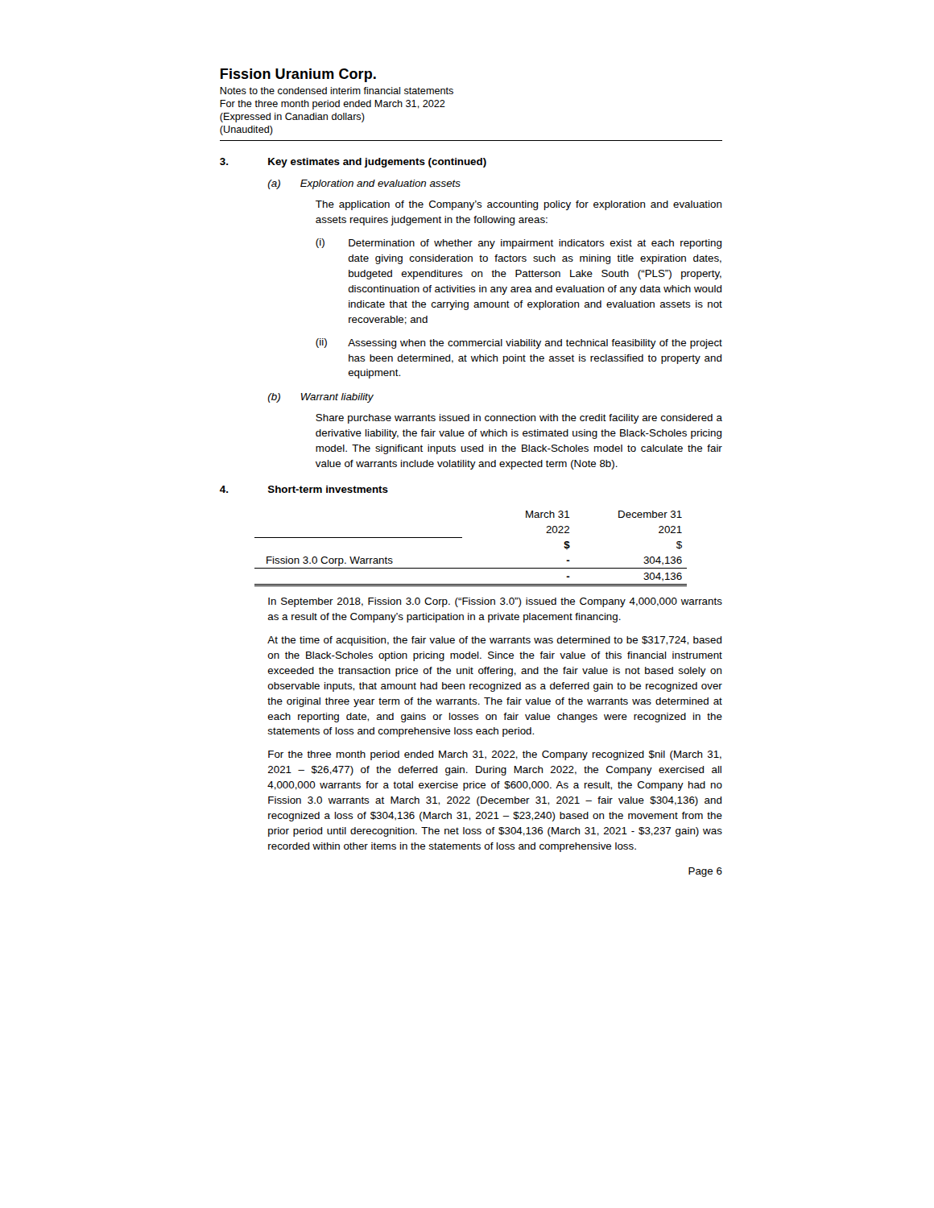Fission Uranium Corp.
Notes to the condensed interim financial statements
For the three month period ended March 31, 2022
(Expressed in Canadian dollars)
(Unaudited)
3.
Key estimates and judgements (continued)
(a)
Exploration and evaluation assets
The application of the Company’s accounting policy for exploration and evaluation assets requires judgement in the following areas:
(i)
Determination of whether any impairment indicators exist at each reporting date giving consideration to factors such as mining title expiration dates, budgeted expenditures on the Patterson Lake South (“PLS”) property, discontinuation of activities in any area and evaluation of any data which would indicate that the carrying amount of exploration and evaluation assets is not recoverable; and
(ii)
Assessing when the commercial viability and technical feasibility of the project has been determined, at which point the asset is reclassified to property and equipment.
(b)
Warrant liability
Share purchase warrants issued in connection with the credit facility are considered a derivative liability, the fair value of which is estimated using the Black-Scholes pricing model. The significant inputs used in the Black-Scholes model to calculate the fair value of warrants include volatility and expected term (Note 8b).
4.
Short-term investments
| | March 31 | December 31 |
| | 2022 | 2021 |
| | $ | $ |
| Fission 3.0 Corp. Warrants | - | 304,136 |
| | - | 304,136 |
In September 2018, Fission 3.0 Corp. (“Fission 3.0”) issued the Company 4,000,000 warrants as a result of the Company’s participation in a private placement financing.
At the time of acquisition, the fair value of the warrants was determined to be $317,724, based on the Black-Scholes option pricing model. Since the fair value of this financial instrument exceeded the transaction price of the unit offering, and the fair value is not based solely on observable inputs, that amount had been recognized as a deferred gain to be recognized over the original three year term of the warrants. The fair value of the warrants was determined at each reporting date, and gains or losses on fair value changes were recognized in the statements of loss and comprehensive loss each period.
For the three month period ended March 31, 2022, the Company recognized $nil (March 31, 2021 – $26,477) of the deferred gain. During March 2022, the Company exercised all 4,000,000 warrants for a total exercise price of $600,000. As a result, the Company had no Fission 3.0 warrants at March 31, 2022 (December 31, 2021 – fair value $304,136) and recognized a loss of $304,136 (March 31, 2021 – $23,240) based on the movement from the prior period until derecognition. The net loss of $304,136 (March 31, 2021 - $3,237 gain) was recorded within other items in the statements of loss and comprehensive loss.
Page 6